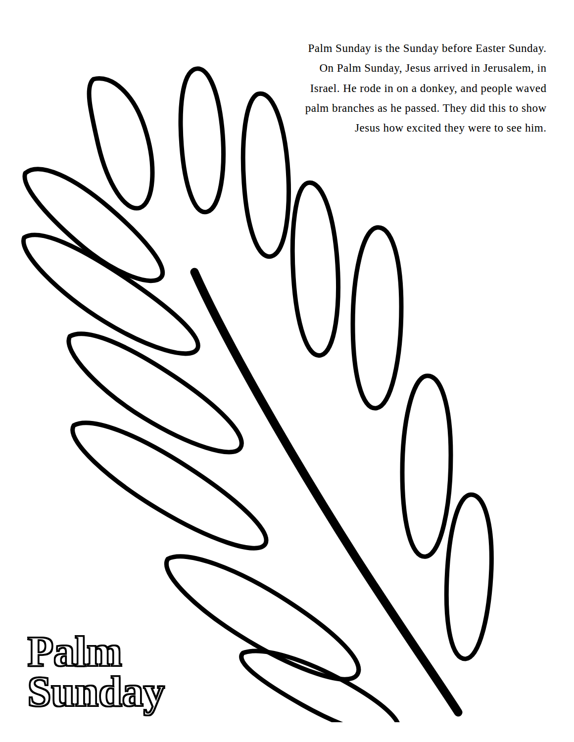Palm Sunday is the Sunday before Easter Sunday. On Palm Sunday, Jesus arrived in Jerusalem, in Israel. He rode in on a donkey, and people waved palm branches as he passed. They did this to show Jesus how excited they were to see him.
Palm
Sunday